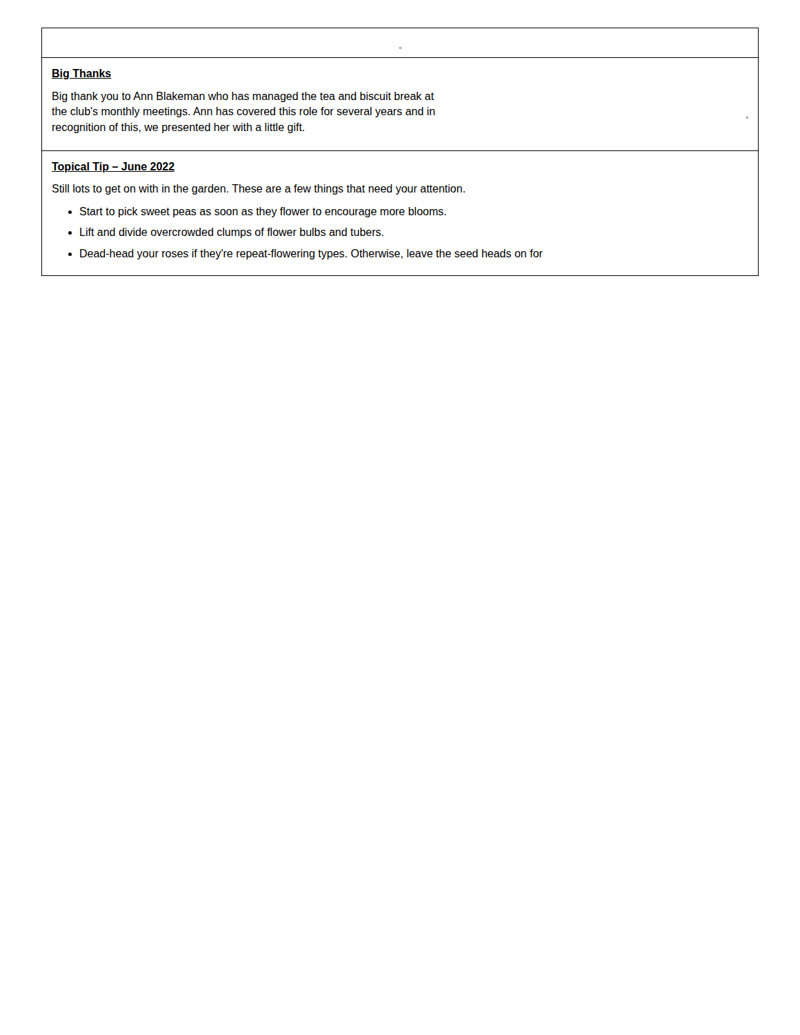Big Thanks
Big thank you to Ann Blakeman who has managed the tea and biscuit break at the club's monthly meetings. Ann has covered this role for several years and in recognition of this, we presented her with a little gift.
Topical Tip – June 2022
Still lots to get on with in the garden. These are a few things that need your attention.
Start to pick sweet peas as soon as they flower to encourage more blooms.
Lift and divide overcrowded clumps of flower bulbs and tubers.
Dead-head your roses if they're repeat-flowering types. Otherwise, leave the seed heads on for